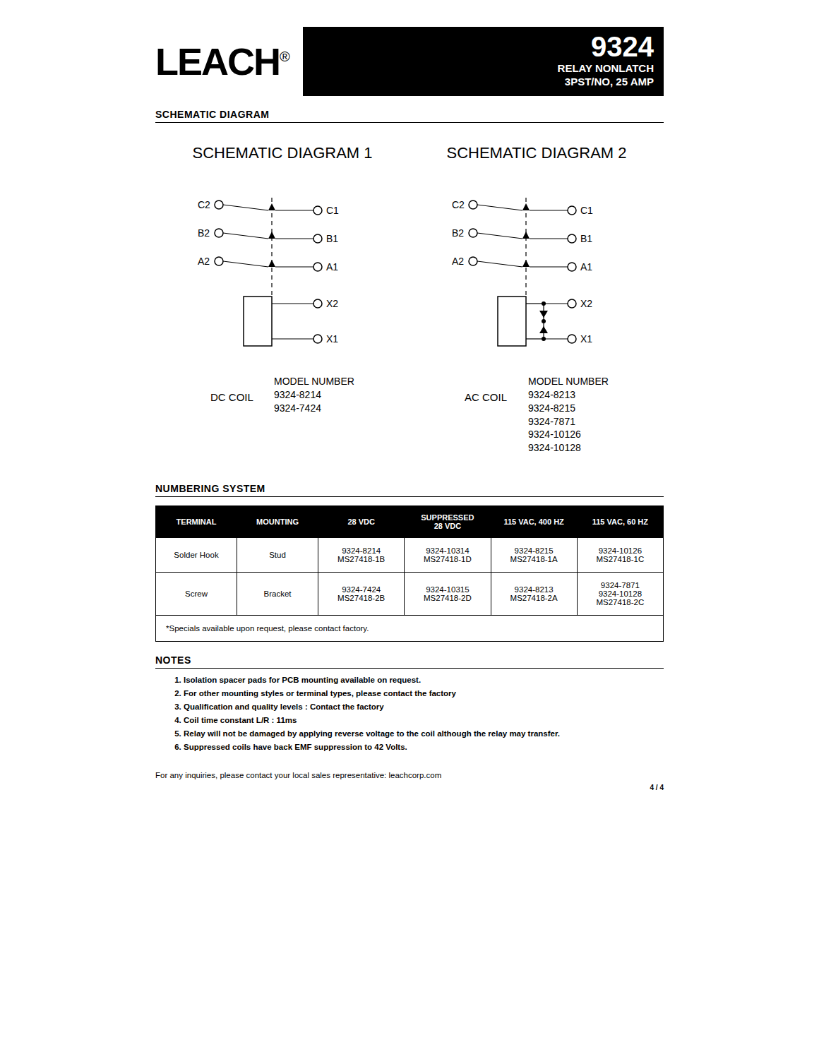LEACH®
9324
RELAY NONLATCH
3PST/NO, 25 AMP
SCHEMATIC DIAGRAM
SCHEMATIC DIAGRAM 1
C2 B2 A2 C1 B1 A1 X2 X1
DC COIL
MODEL NUMBER
9324-8214
9324-7424
SCHEMATIC DIAGRAM 2
C2 B2 A2 C1 B1 A1 X2 X1
AC COIL
MODEL NUMBER
9324-8213
9324-8215
9324-7871
9324-10126
9324-10128
NUMBERING SYSTEM
| TERMINAL | MOUNTING | 28 VDC | SUPPRESSED 28 VDC | 115 VAC, 400 HZ | 115 VAC, 60 HZ |
| --- | --- | --- | --- | --- | --- |
| Solder Hook | Stud | 9324-8214 MS27418-1B | 9324-10314 MS27418-1D | 9324-8215 MS27418-1A | 9324-10126 MS27418-1C |
| Screw | Bracket | 9324-7424 MS27418-2B | 9324-10315 MS27418-2D | 9324-8213 MS27418-2A | 9324-7871 9324-10128 MS27418-2C |
| *Specials available upon request, please contact factory. |
NOTES
Isolation spacer pads for PCB mounting available on request.
For other mounting styles or terminal types, please contact the factory
Qualification and quality levels : Contact the factory
Coil time constant L/R : 11ms
Relay will not be damaged by applying reverse voltage to the coil although the relay may transfer.
Suppressed coils have back EMF suppression to 42 Volts.
For any inquiries, please contact your local sales representative: leachcorp.com
4 / 4